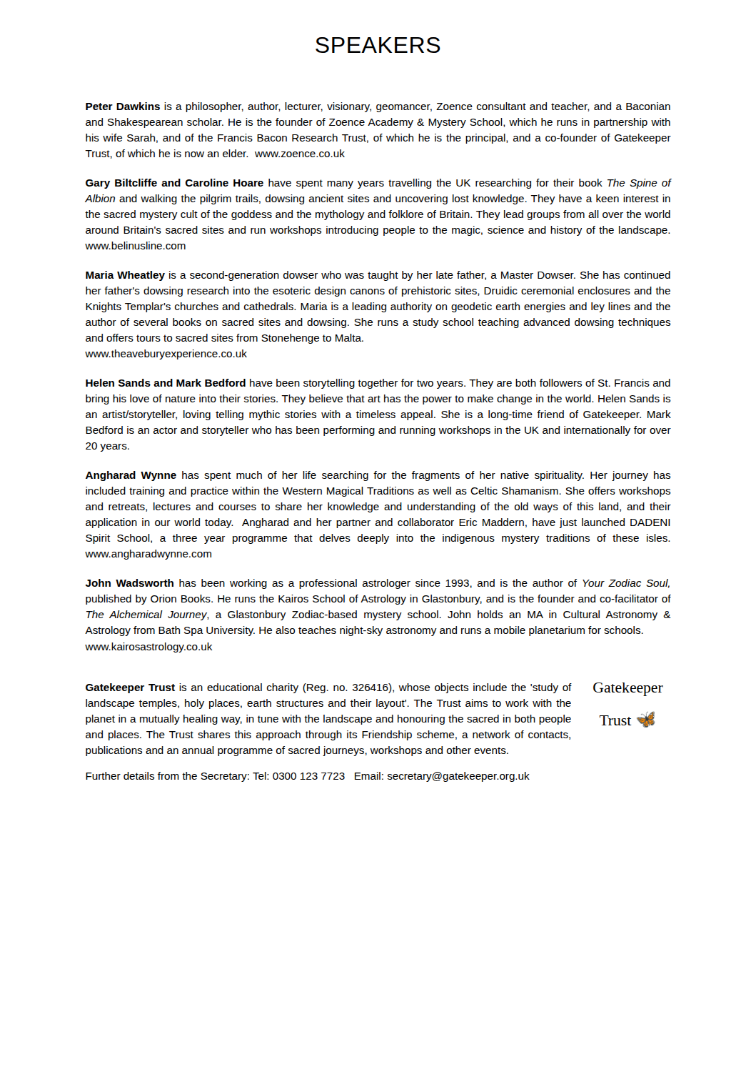SPEAKERS
Peter Dawkins is a philosopher, author, lecturer, visionary, geomancer, Zoence consultant and teacher, and a Baconian and Shakespearean scholar. He is the founder of Zoence Academy & Mystery School, which he runs in partnership with his wife Sarah, and of the Francis Bacon Research Trust, of which he is the principal, and a co-founder of Gatekeeper Trust, of which he is now an elder. www.zoence.co.uk
Gary Biltcliffe and Caroline Hoare have spent many years travelling the UK researching for their book The Spine of Albion and walking the pilgrim trails, dowsing ancient sites and uncovering lost knowledge. They have a keen interest in the sacred mystery cult of the goddess and the mythology and folklore of Britain. They lead groups from all over the world around Britain's sacred sites and run workshops introducing people to the magic, science and history of the landscape. www.belinusline.com
Maria Wheatley is a second-generation dowser who was taught by her late father, a Master Dowser. She has continued her father's dowsing research into the esoteric design canons of prehistoric sites, Druidic ceremonial enclosures and the Knights Templar's churches and cathedrals. Maria is a leading authority on geodetic earth energies and ley lines and the author of several books on sacred sites and dowsing. She runs a study school teaching advanced dowsing techniques and offers tours to sacred sites from Stonehenge to Malta.
www.theaveburyexperience.co.uk
Helen Sands and Mark Bedford have been storytelling together for two years. They are both followers of St. Francis and bring his love of nature into their stories. They believe that art has the power to make change in the world. Helen Sands is an artist/storyteller, loving telling mythic stories with a timeless appeal. She is a long-time friend of Gatekeeper. Mark Bedford is an actor and storyteller who has been performing and running workshops in the UK and internationally for over 20 years.
Angharad Wynne has spent much of her life searching for the fragments of her native spirituality. Her journey has included training and practice within the Western Magical Traditions as well as Celtic Shamanism. She offers workshops and retreats, lectures and courses to share her knowledge and understanding of the old ways of this land, and their application in our world today. Angharad and her partner and collaborator Eric Maddern, have just launched DADENI Spirit School, a three year programme that delves deeply into the indigenous mystery traditions of these isles. www.angharadwynne.com
John Wadsworth has been working as a professional astrologer since 1993, and is the author of Your Zodiac Soul, published by Orion Books. He runs the Kairos School of Astrology in Glastonbury, and is the founder and co-facilitator of The Alchemical Journey, a Glastonbury Zodiac-based mystery school. John holds an MA in Cultural Astronomy & Astrology from Bath Spa University. He also teaches night-sky astronomy and runs a mobile planetarium for schools.
www.kairosastrology.co.uk
Gatekeeper Trust 🦋
Gatekeeper Trust is an educational charity (Reg. no. 326416), whose objects include the 'study of landscape temples, holy places, earth structures and their layout'. The Trust aims to work with the planet in a mutually healing way, in tune with the landscape and honouring the sacred in both people and places. The Trust shares this approach through its Friendship scheme, a network of contacts, publications and an annual programme of sacred journeys, workshops and other events.
Further details from the Secretary: Tel: 0300 123 7723 Email: secretary@gatekeeper.org.uk